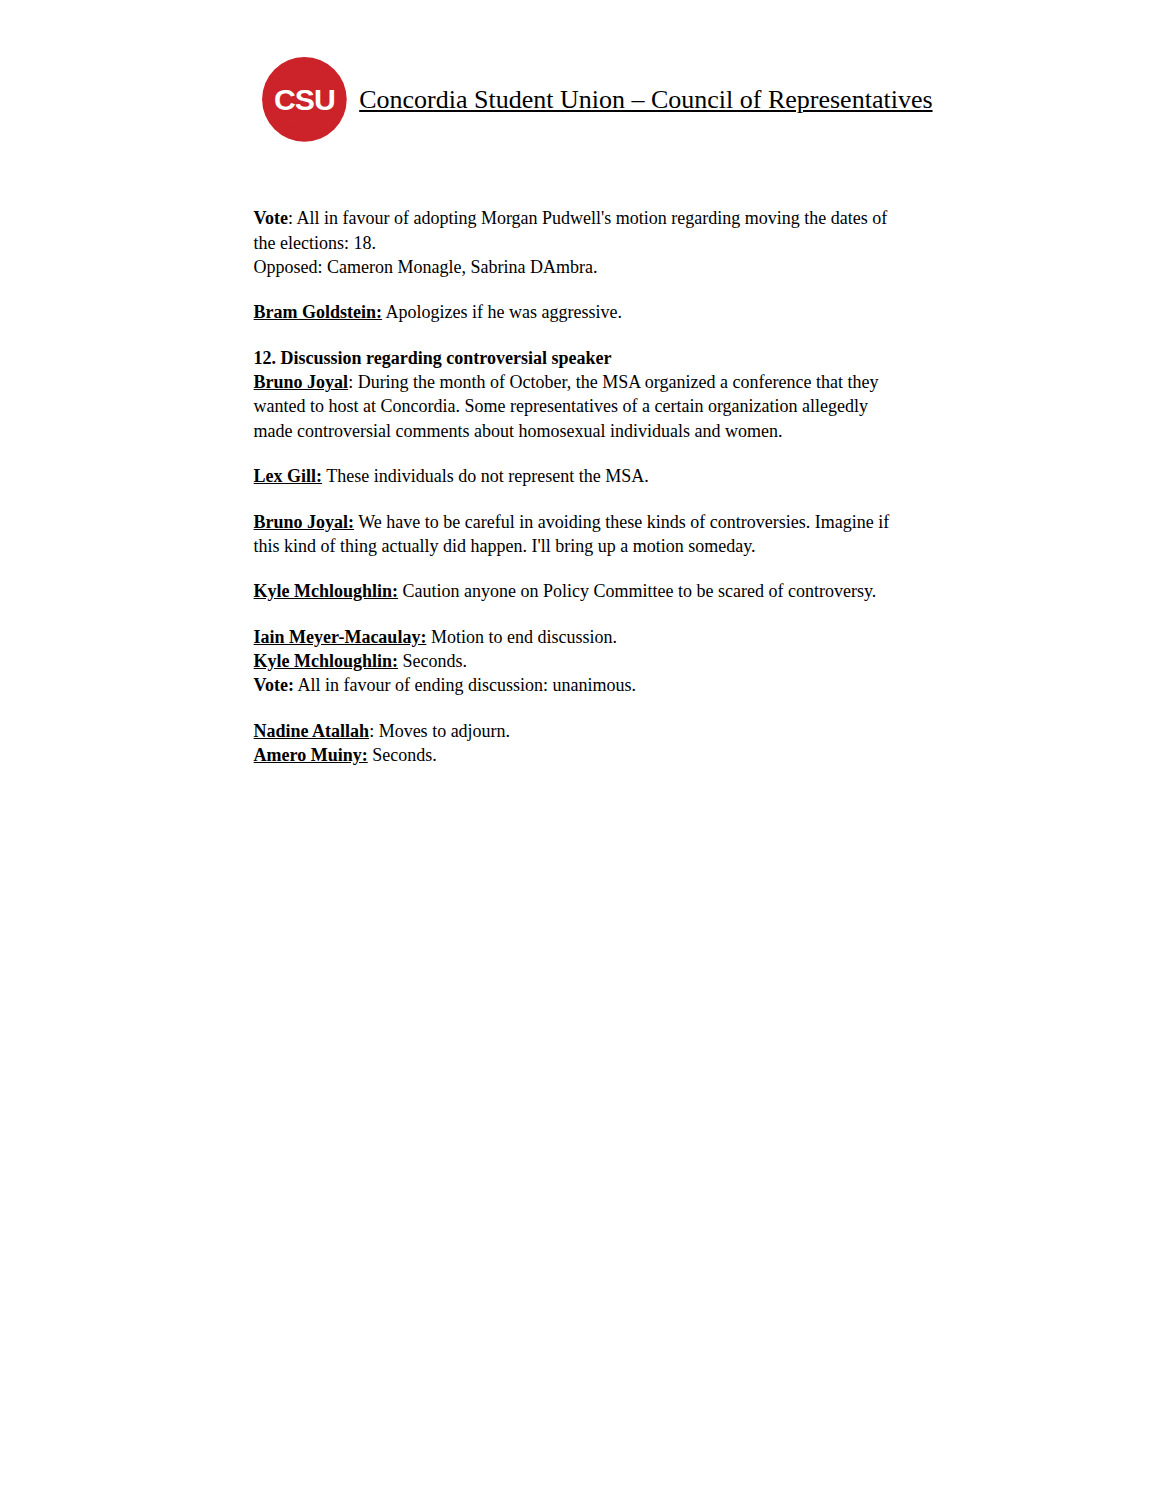CSU
Concordia Student Union – Council of Representatives
Vote: All in favour of adopting Morgan Pudwell's motion regarding moving the dates of the elections: 18.
Opposed: Cameron Monagle, Sabrina DAmbra.
Bram Goldstein: Apologizes if he was aggressive.
12. Discussion regarding controversial speaker
Bruno Joyal: During the month of October, the MSA organized a conference that they wanted to host at Concordia. Some representatives of a certain organization allegedly made controversial comments about homosexual individuals and women.
Lex Gill: These individuals do not represent the MSA.
Bruno Joyal: We have to be careful in avoiding these kinds of controversies. Imagine if this kind of thing actually did happen. I'll bring up a motion someday.
Kyle Mchloughlin: Caution anyone on Policy Committee to be scared of controversy.
Iain Meyer-Macaulay: Motion to end discussion.
Kyle Mchloughlin: Seconds.
Vote: All in favour of ending discussion: unanimous.
Nadine Atallah: Moves to adjourn.
Amero Muiny: Seconds.